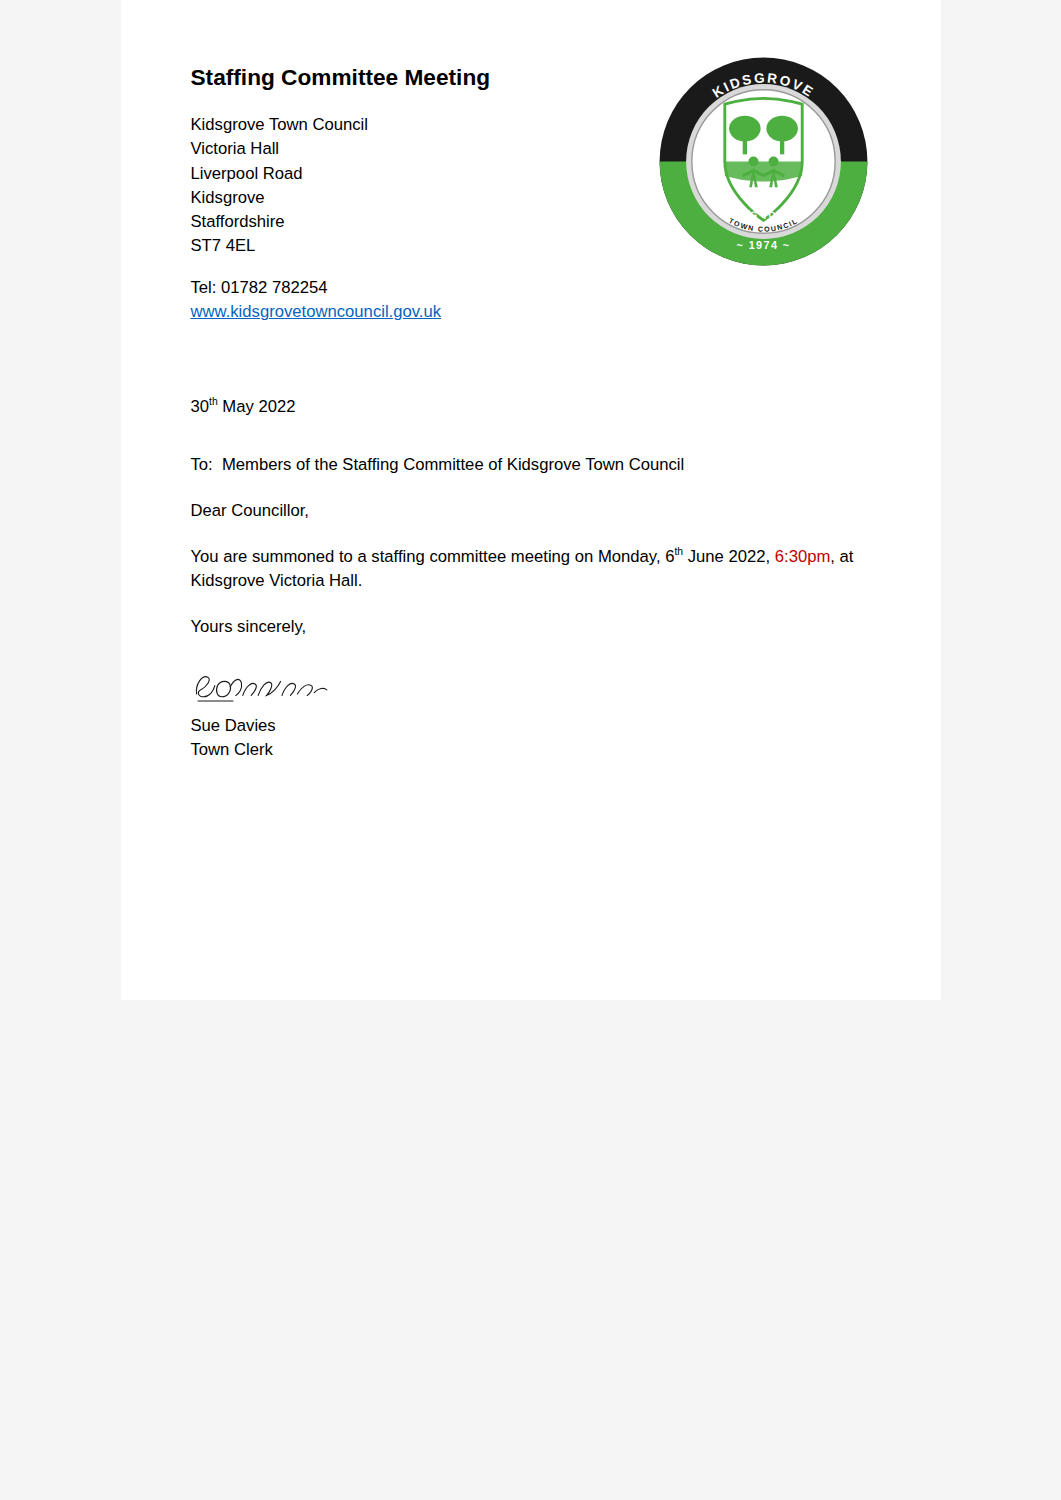Staffing Committee Meeting
Kidsgrove Town Council
Victoria Hall
Liverpool Road
Kidsgrove
Staffordshire
ST7 4EL
Tel: 01782 782254
www.kidsgrovetowncouncil.gov.uk
KIDSGROVE TOWN COUNCIL WORKING TOGETHER ~ 1974 ~
30th May 2022
To: Members of the Staffing Committee of Kidsgrove Town Council
Dear Councillor,
You are summoned to a staffing committee meeting on Monday, 6th June 2022, 6:30pm, at Kidsgrove Victoria Hall.
Yours sincerely,
Sue Davies
Town Clerk